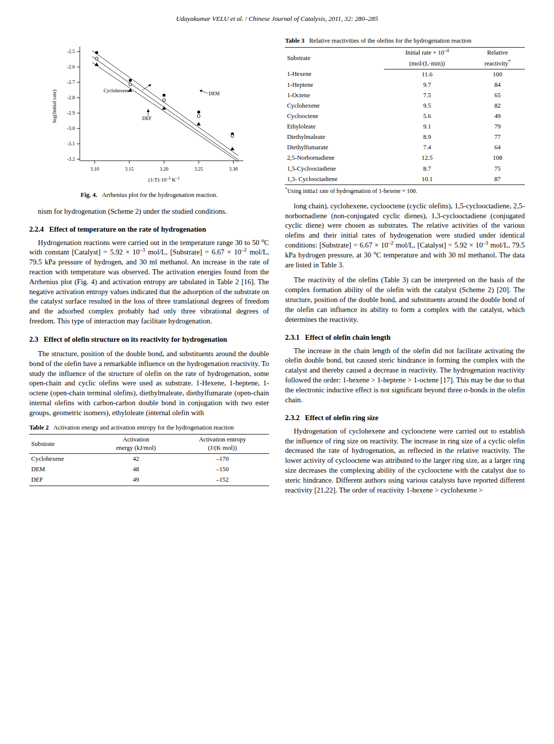Udayakumar VELU et al. / Chinese Journal of Catalysis, 2011, 32: 280–285
-2.5 -2.6 -2.7 -2.8 -2.9 -3.0 -3.1 -3.2 3.10 3.15 3.20 3.25 3.30 log(Initial rate) (1/T)·10–3 K–1 Cyclohexene DEM DEF
Fig. 4. Arrhenius plot for the hydrogenation reaction.
nism for hydrogenation (Scheme 2) under the studied conditions.
2.2.4 Effect of temperature on the rate of hydrogenation
Hydrogenation reactions were carried out in the temperature range 30 to 50 oC with constant [Catalyst] = 5.92 × 10–3 mol/L, [Substrate] = 6.67 × 10–2 mol/L, 79.5 kPa pressure of hydrogen, and 30 ml methanol. An increase in the rate of reaction with temperature was observed. The activation energies found from the Arrhenius plot (Fig. 4) and activation entropy are tabulated in Table 2 [16]. The negative activation entropy values indicated that the adsorption of the substrate on the catalyst surface resulted in the loss of three translational degrees of freedom and the adsorbed complex probably had only three vibrational degrees of freedom. This type of interaction may facilitate hydrogenation.
2.3 Effect of olefin structure on its reactivity for hydrogenation
The structure, position of the double bond, and substituents around the double bond of the olefin have a remarkable influence on the hydrogenation reactivity. To study the influence of the structure of olefin on the rate of hydrogenation, some open-chain and cyclic olefins were used as substrate. 1-Hexene, 1-heptene, 1-octene (open-chain terminal olefins), diethylmaleate, diethylfumarate (open-chain internal olefins with carbon-carbon double bond in conjugation with two ester groups, geometric isomers), ethyloleate (internal olefin with
Table 2 Activation energy and activation entropy for the hydrogenation reaction
| Substrate | Activation energy (kJ/mol) | Activation entropy (J/(K·mol)) |
| --- | --- | --- |
| Cyclohexene | 42 | –170 |
| DEM | 48 | –150 |
| DEF | 49 | –152 |
Table 3 Relative reactivities of the olefins for the hydrogenation reaction
| Substrate | Initial rate × 10 –4 | Relative |
| --- | --- | --- |
| (mol/(L·min)) | reactivity * |
| 1-Hexene | 11.6 | 100 |
| 1-Heptene | 9.7 | 84 |
| 1-Octene | 7.5 | 65 |
| Cyclohexene | 9.5 | 82 |
| Cyclooctene | 5.6 | 49 |
| Ethyloleate | 9.1 | 79 |
| Diethylmaleate | 8.9 | 77 |
| Diethylfumarate | 7.4 | 64 |
| 2,5-Norbornadiene | 12.5 | 108 |
| 1,5-Cyclooctadiene | 8.7 | 75 |
| 1,3- Cyclooctadiene | 10.1 | 87 |
*Using initia1 rate of hydrogenation of 1-hexene = 100.
long chain), cyclohexene, cyclooctene (cyclic olefins), 1,5-cyclooctadiene, 2,5-norbornadiene (non-conjugated cyclic dienes), 1,3-cyclooctadiene (conjugated cyclic diene) were chosen as substrates. The relative activities of the various olefins and their initial rates of hydrogenation were studied under identical conditions: [Substrate] = 6.67 × 10–2 mol/L, [Catalyst] = 5.92 × 10–3 mol/L, 79.5 kPa hydrogen pressure, at 30 oC temperature and with 30 ml methanol. The data are listed in Table 3.
The reactivity of the olefins (Table 3) can be interpreted on the basis of the complex formation ability of the olefin with the catalyst (Scheme 2) [20]. The structure, position of the double bond, and substituents around the double bond of the olefin can influence its ability to form a complex with the catalyst, which determines the reactivity.
2.3.1 Effect of olefin chain length
The increase in the chain length of the olefin did not facilitate activating the olefin double bond, but caused steric hindrance in forming the complex with the catalyst and thereby caused a decrease in reactivity. The hydrogenation reactivity followed the order: 1-hexene > 1-heptene > 1-octene [17]. This may be due to that the electronic inductive effect is not significant beyond three σ-bonds in the olefin chain.
2.3.2 Effect of olefin ring size
Hydrogenation of cyclohexene and cyclooctene were carried out to establish the influence of ring size on reactivity. The increase in ring size of a cyclic olefin decreased the rate of hydrogenation, as reflected in the relative reactivity. The lower activity of cyclooctene was attributed to the larger ring size, as a larger ring size decreases the complexing ability of the cyclooctene with the catalyst due to steric hindrance. Different authors using various catalysts have reported different reactivity [21,22]. The order of reactivity 1-hexene > cyclohexene >